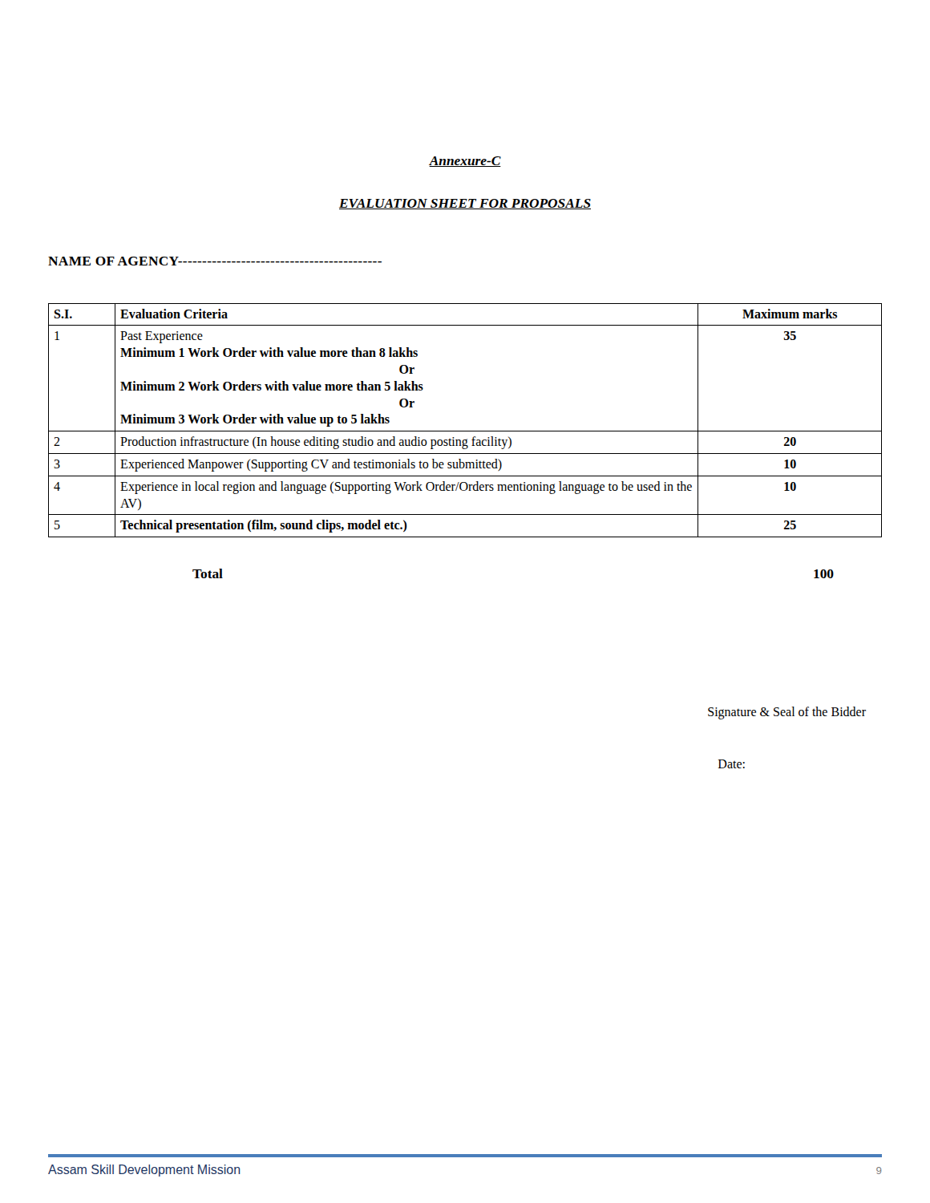Annexure-C
EVALUATION SHEET FOR PROPOSALS
NAME OF AGENCY------------------------------------------
| S.I. | Evaluation Criteria | Maximum marks |
| --- | --- | --- |
| 1 | Past Experience Minimum 1 Work Order with value more than 8 lakhs Or Minimum 2 Work Orders with value more than 5 lakhs Or Minimum 3 Work Order with value up to 5 lakhs | 35 |
| 2 | Production infrastructure (In house editing studio and audio posting facility) | 20 |
| 3 | Experienced Manpower (Supporting CV and testimonials to be submitted) | 10 |
| 4 | Experience in local region and language (Supporting Work Order/Orders mentioning language to be used in the AV) | 10 |
| 5 | Technical presentation (film, sound clips, model etc.) | 25 |
Total 100
Signature & Seal of the Bidder
Date:
Assam Skill Development Mission 9